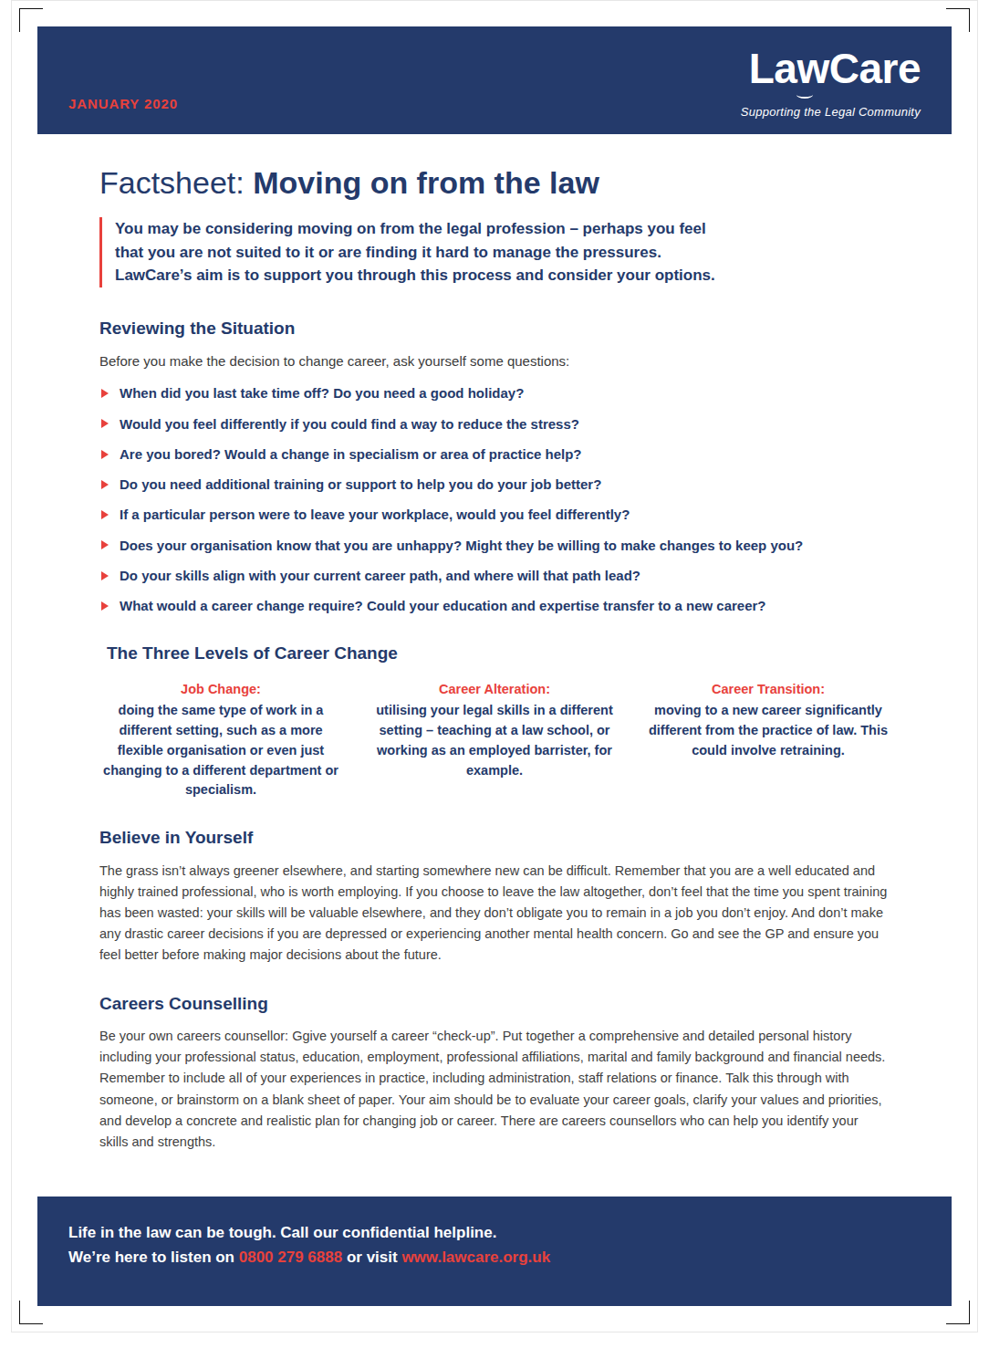JANUARY 2020
LawCare
Supporting the Legal Community
Factsheet: Moving on from the law
You may be considering moving on from the legal profession – perhaps you feel that you are not suited to it or are finding it hard to manage the pressures. LawCare’s aim is to support you through this process and consider your options.
Reviewing the Situation
Before you make the decision to change career, ask yourself some questions:
When did you last take time off? Do you need a good holiday?
Would you feel differently if you could find a way to reduce the stress?
Are you bored? Would a change in specialism or area of practice help?
Do you need additional training or support to help you do your job better?
If a particular person were to leave your workplace, would you feel differently?
Does your organisation know that you are unhappy? Might they be willing to make changes to keep you?
Do your skills align with your current career path, and where will that path lead?
What would a career change require? Could your education and expertise transfer to a new career?
The Three Levels of Career Change
Job Change: doing the same type of work in a different setting, such as a more flexible organisation or even just changing to a different department or specialism.
Career Alteration: utilising your legal skills in a different setting – teaching at a law school, or working as an employed barrister, for example.
Career Transition: moving to a new career significantly different from the practice of law. This could involve retraining.
Believe in Yourself
The grass isn’t always greener elsewhere, and starting somewhere new can be difficult. Remember that you are a well educated and highly trained professional, who is worth employing. If you choose to leave the law altogether, don’t feel that the time you spent training has been wasted: your skills will be valuable elsewhere, and they don’t obligate you to remain in a job you don’t enjoy. And don’t make any drastic career decisions if you are depressed or experiencing another mental health concern. Go and see the GP and ensure you feel better before making major decisions about the future.
Careers Counselling
Be your own careers counsellor: Ggive yourself a career “check-up”. Put together a comprehensive and detailed personal history including your professional status, education, employment, professional affiliations, marital and family background and financial needs. Remember to include all of your experiences in practice, including administration, staff relations or finance. Talk this through with someone, or brainstorm on a blank sheet of paper. Your aim should be to evaluate your career goals, clarify your values and priorities, and develop a concrete and realistic plan for changing job or career. There are careers counsellors who can help you identify your skills and strengths.
Life in the law can be tough. Call our confidential helpline.
We’re here to listen on 0800 279 6888 or visit www.lawcare.org.uk